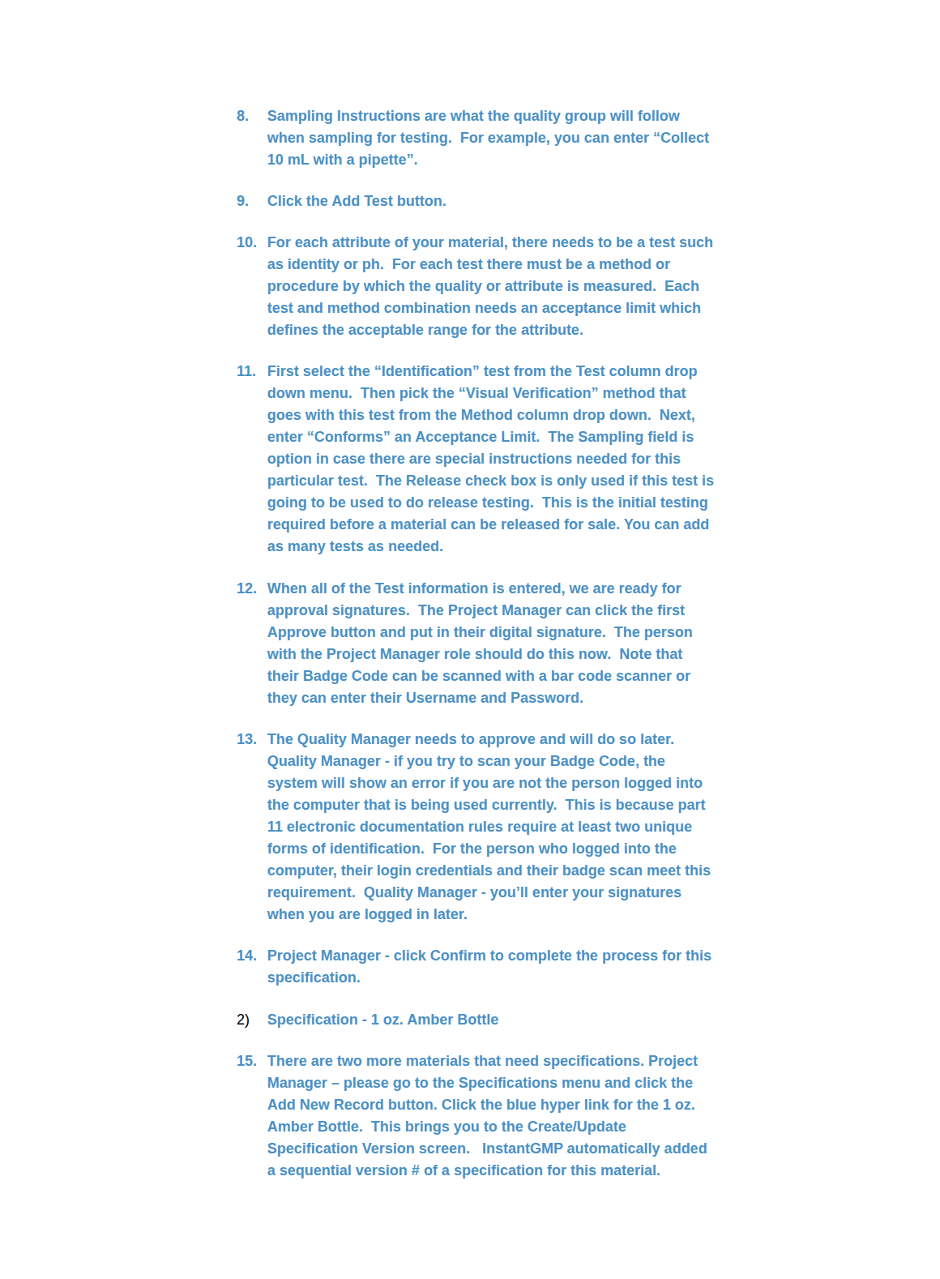8. Sampling Instructions are what the quality group will follow when sampling for testing. For example, you can enter “Collect 10 mL with a pipette”.
9. Click the Add Test button.
10. For each attribute of your material, there needs to be a test such as identity or ph. For each test there must be a method or procedure by which the quality or attribute is measured. Each test and method combination needs an acceptance limit which defines the acceptable range for the attribute.
11. First select the “Identification” test from the Test column drop down menu. Then pick the “Visual Verification” method that goes with this test from the Method column drop down. Next, enter “Conforms” an Acceptance Limit. The Sampling field is option in case there are special instructions needed for this particular test. The Release check box is only used if this test is going to be used to do release testing. This is the initial testing required before a material can be released for sale. You can add as many tests as needed.
12. When all of the Test information is entered, we are ready for approval signatures. The Project Manager can click the first Approve button and put in their digital signature. The person with the Project Manager role should do this now. Note that their Badge Code can be scanned with a bar code scanner or they can enter their Username and Password.
13. The Quality Manager needs to approve and will do so later. Quality Manager - if you try to scan your Badge Code, the system will show an error if you are not the person logged into the computer that is being used currently. This is because part 11 electronic documentation rules require at least two unique forms of identification. For the person who logged into the computer, their login credentials and their badge scan meet this requirement. Quality Manager - you’ll enter your signatures when you are logged in later.
14. Project Manager - click Confirm to complete the process for this specification.
2) Specification - 1 oz. Amber Bottle
15. There are two more materials that need specifications. Project Manager – please go to the Specifications menu and click the Add New Record button. Click the blue hyper link for the 1 oz. Amber Bottle. This brings you to the Create/Update Specification Version screen. InstantGMP automatically added a sequential version # of a specification for this material.